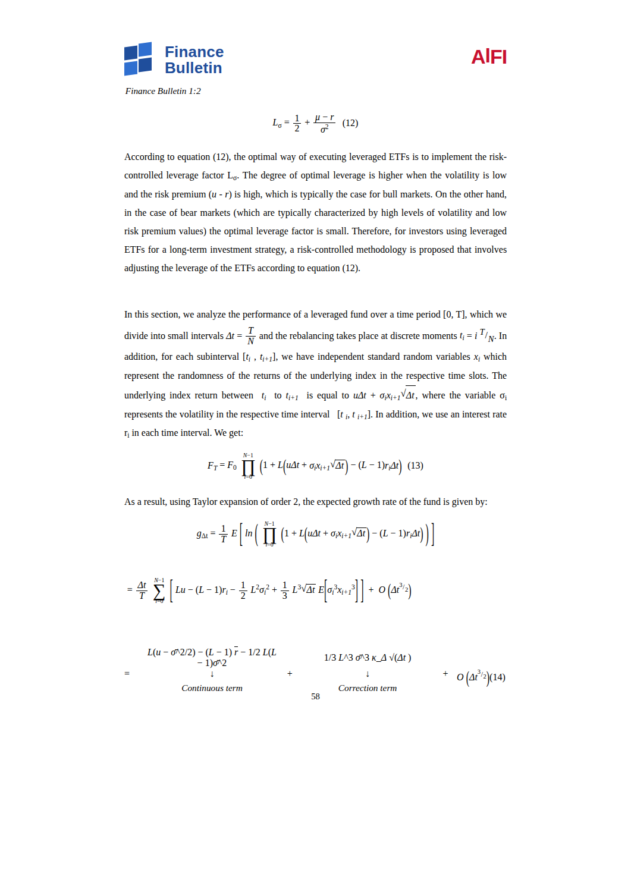FinanceBulletin
Al FI
Finance Bulletin 1:2
Lσ = 12 + μ − r σ2 (12)
According to equation (12), the optimal way of executing leveraged ETFs is to implement the risk-controlled leverage factor Lσ. The degree of optimal leverage is higher when the volatility is low and the risk premium (u - r) is high, which is typically the case for bull markets. On the other hand, in the case of bear markets (which are typically characterized by high levels of volatility and low risk premium values) the optimal leverage factor is small. Therefore, for investors using leveraged ETFs for a long-term investment strategy, a risk-controlled methodology is proposed that involves adjusting the leverage of the ETFs according to equation (12).
In this section, we analyze the performance of a leveraged fund over a time period [0, T], which we divide into small intervals Δt = TN and the rebalancing takes place at discrete moments ti = i T/N. In addition, for each subinterval [ti , ti+1], we have independent standard random variables xi which represent the randomness of the returns of the underlying index in the respective time slots. The underlying index return between ti to ti+1 is equal to uΔt + σixi+1 Δt, where the variable σi represents the volatility in the respective time interval [t i, t i+1]. In addition, we use an interest rate ri in each time interval. We get:
FT = F0 N−1 ∏ i=0 (1 + L(uΔt + σixi+1 Δt) − (L − 1)riΔt) (13)
As a result, using Taylor expansion of order 2, the expected growth rate of the fund is given by:
gΔt = 1 T E [ ln ( N−1 ∏ i=0 (1 + L(uΔt + σixi+1 Δt) − (L − 1)riΔt) ) ]
= Δt T N−1 ∑ i=0 [ Lu − (L − 1)ri − 12 L2σi2 + 13 L3Δt E[σi3xi+13] ] + O (Δt3/2)
L(u − σ̄^2/2) − (L − 1) r − 1/2 L(L − 1)σ̄^2
1/3 L^3 σ̄^3 κ_Δ √(Δt )
=
↓
+
↓
+
O (Δt3/2)(14)
Continuous term
Correction term
58